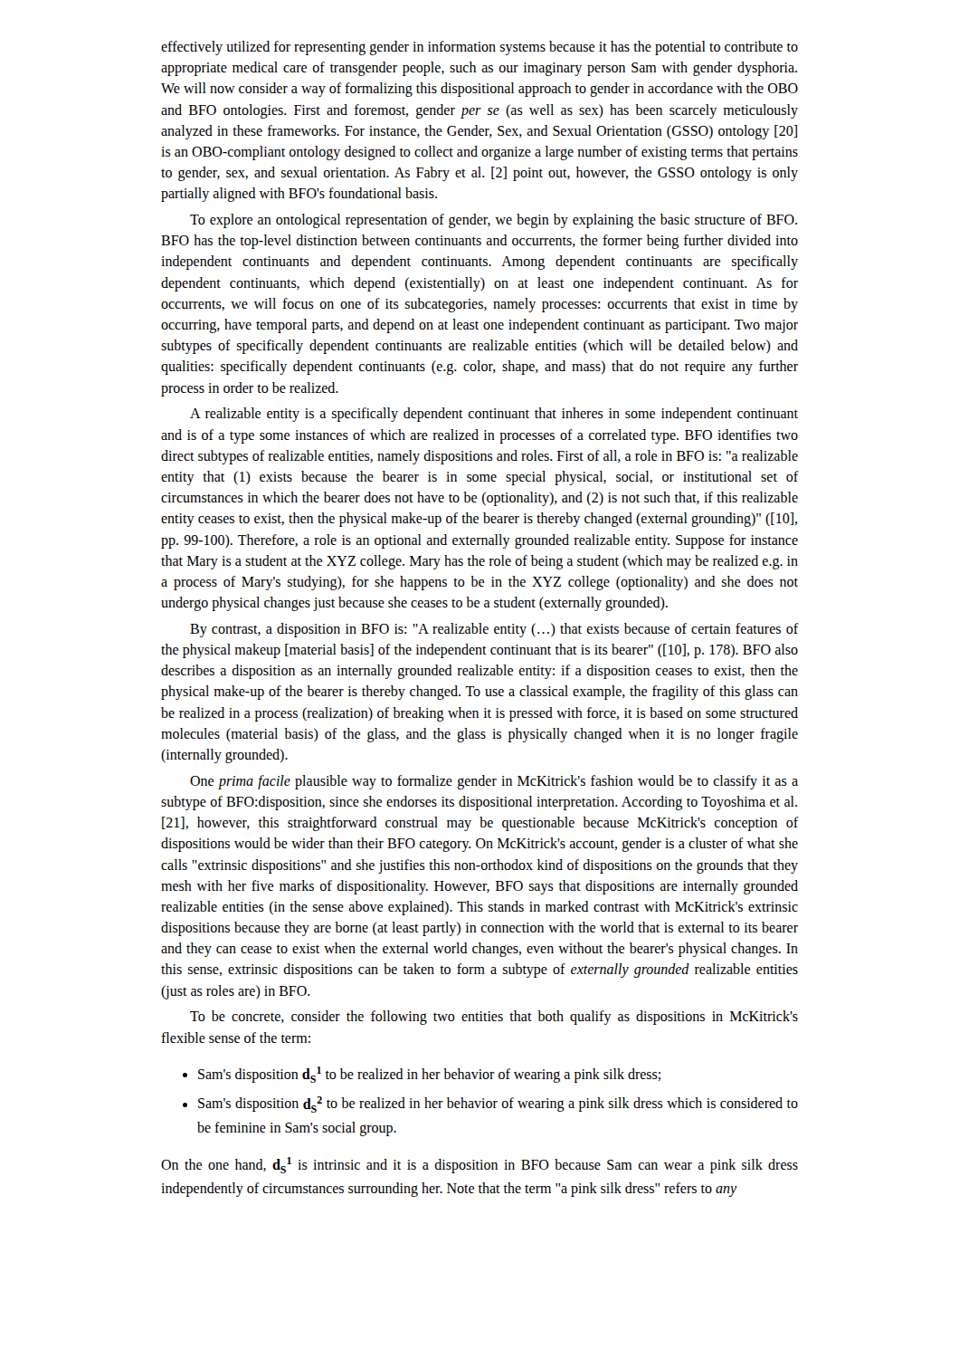effectively utilized for representing gender in information systems because it has the potential to contribute to appropriate medical care of transgender people, such as our imaginary person Sam with gender dysphoria. We will now consider a way of formalizing this dispositional approach to gender in accordance with the OBO and BFO ontologies. First and foremost, gender per se (as well as sex) has been scarcely meticulously analyzed in these frameworks. For instance, the Gender, Sex, and Sexual Orientation (GSSO) ontology [20] is an OBO-compliant ontology designed to collect and organize a large number of existing terms that pertains to gender, sex, and sexual orientation. As Fabry et al. [2] point out, however, the GSSO ontology is only partially aligned with BFO's foundational basis.
To explore an ontological representation of gender, we begin by explaining the basic structure of BFO. BFO has the top-level distinction between continuants and occurrents, the former being further divided into independent continuants and dependent continuants. Among dependent continuants are specifically dependent continuants, which depend (existentially) on at least one independent continuant. As for occurrents, we will focus on one of its subcategories, namely processes: occurrents that exist in time by occurring, have temporal parts, and depend on at least one independent continuant as participant. Two major subtypes of specifically dependent continuants are realizable entities (which will be detailed below) and qualities: specifically dependent continuants (e.g. color, shape, and mass) that do not require any further process in order to be realized.
A realizable entity is a specifically dependent continuant that inheres in some independent continuant and is of a type some instances of which are realized in processes of a correlated type. BFO identifies two direct subtypes of realizable entities, namely dispositions and roles. First of all, a role in BFO is: "a realizable entity that (1) exists because the bearer is in some special physical, social, or institutional set of circumstances in which the bearer does not have to be (optionality), and (2) is not such that, if this realizable entity ceases to exist, then the physical make-up of the bearer is thereby changed (external grounding)" ([10], pp. 99-100). Therefore, a role is an optional and externally grounded realizable entity. Suppose for instance that Mary is a student at the XYZ college. Mary has the role of being a student (which may be realized e.g. in a process of Mary's studying), for she happens to be in the XYZ college (optionality) and she does not undergo physical changes just because she ceases to be a student (externally grounded).
By contrast, a disposition in BFO is: "A realizable entity (…) that exists because of certain features of the physical makeup [material basis] of the independent continuant that is its bearer" ([10], p. 178). BFO also describes a disposition as an internally grounded realizable entity: if a disposition ceases to exist, then the physical make-up of the bearer is thereby changed. To use a classical example, the fragility of this glass can be realized in a process (realization) of breaking when it is pressed with force, it is based on some structured molecules (material basis) of the glass, and the glass is physically changed when it is no longer fragile (internally grounded).
One prima facile plausible way to formalize gender in McKitrick's fashion would be to classify it as a subtype of BFO:disposition, since she endorses its dispositional interpretation. According to Toyoshima et al. [21], however, this straightforward construal may be questionable because McKitrick's conception of dispositions would be wider than their BFO category. On McKitrick's account, gender is a cluster of what she calls "extrinsic dispositions" and she justifies this non-orthodox kind of dispositions on the grounds that they mesh with her five marks of dispositionality. However, BFO says that dispositions are internally grounded realizable entities (in the sense above explained). This stands in marked contrast with McKitrick's extrinsic dispositions because they are borne (at least partly) in connection with the world that is external to its bearer and they can cease to exist when the external world changes, even without the bearer's physical changes. In this sense, extrinsic dispositions can be taken to form a subtype of externally grounded realizable entities (just as roles are) in BFO.
To be concrete, consider the following two entities that both qualify as dispositions in McKitrick's flexible sense of the term:
Sam's disposition dS1 to be realized in her behavior of wearing a pink silk dress;
Sam's disposition dS2 to be realized in her behavior of wearing a pink silk dress which is considered to be feminine in Sam's social group.
On the one hand, dS1 is intrinsic and it is a disposition in BFO because Sam can wear a pink silk dress independently of circumstances surrounding her. Note that the term "a pink silk dress" refers to any